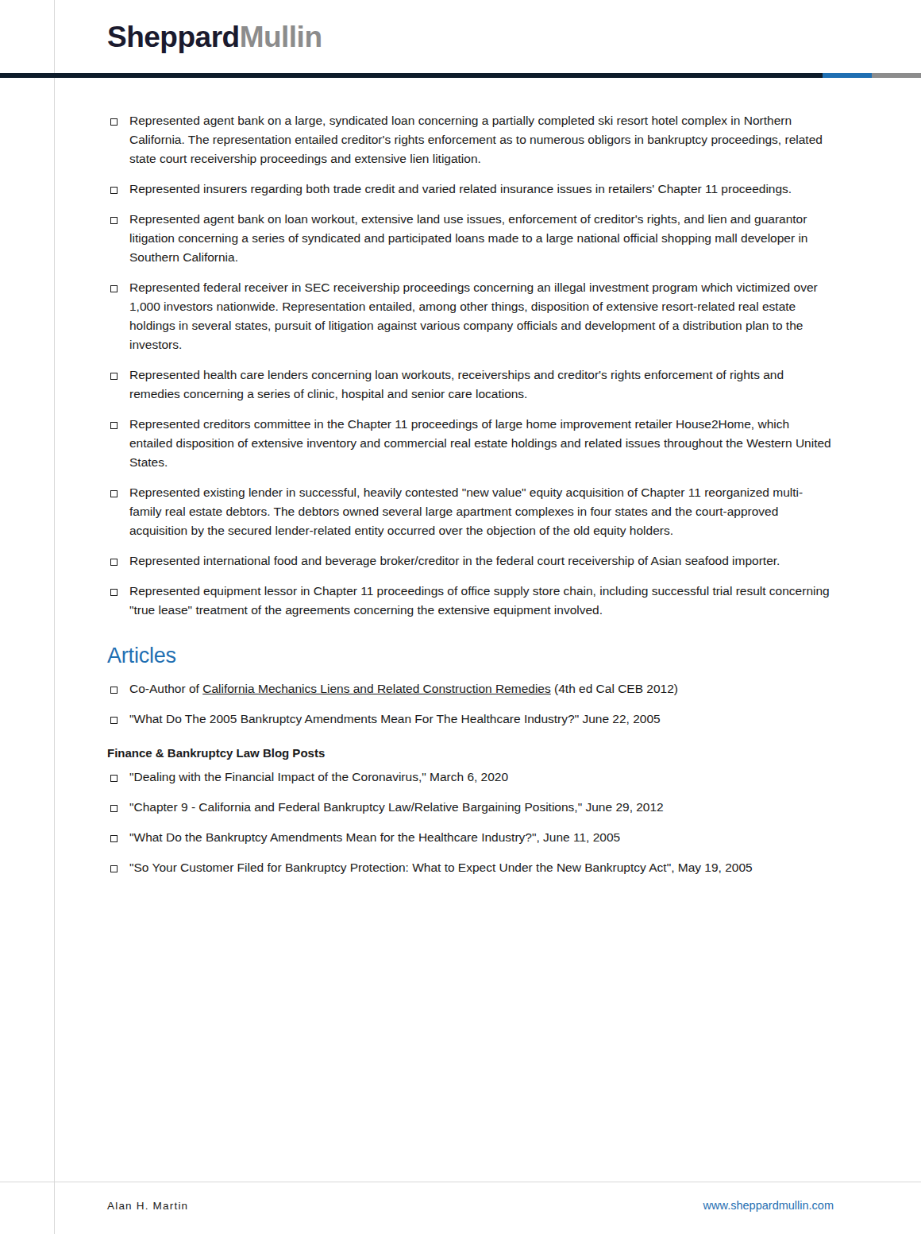Sheppard Mullin
Represented agent bank on a large, syndicated loan concerning a partially completed ski resort hotel complex in Northern California. The representation entailed creditor's rights enforcement as to numerous obligors in bankruptcy proceedings, related state court receivership proceedings and extensive lien litigation.
Represented insurers regarding both trade credit and varied related insurance issues in retailers' Chapter 11 proceedings.
Represented agent bank on loan workout, extensive land use issues, enforcement of creditor's rights, and lien and guarantor litigation concerning a series of syndicated and participated loans made to a large national official shopping mall developer in Southern California.
Represented federal receiver in SEC receivership proceedings concerning an illegal investment program which victimized over 1,000 investors nationwide. Representation entailed, among other things, disposition of extensive resort-related real estate holdings in several states, pursuit of litigation against various company officials and development of a distribution plan to the investors.
Represented health care lenders concerning loan workouts, receiverships and creditor's rights enforcement of rights and remedies concerning a series of clinic, hospital and senior care locations.
Represented creditors committee in the Chapter 11 proceedings of large home improvement retailer House2Home, which entailed disposition of extensive inventory and commercial real estate holdings and related issues throughout the Western United States.
Represented existing lender in successful, heavily contested "new value" equity acquisition of Chapter 11 reorganized multi-family real estate debtors. The debtors owned several large apartment complexes in four states and the court-approved acquisition by the secured lender-related entity occurred over the objection of the old equity holders.
Represented international food and beverage broker/creditor in the federal court receivership of Asian seafood importer.
Represented equipment lessor in Chapter 11 proceedings of office supply store chain, including successful trial result concerning "true lease" treatment of the agreements concerning the extensive equipment involved.
Articles
Co-Author of California Mechanics Liens and Related Construction Remedies (4th ed Cal CEB 2012)
"What Do The 2005 Bankruptcy Amendments Mean For The Healthcare Industry?" June 22, 2005
Finance & Bankruptcy Law Blog Posts
"Dealing with the Financial Impact of the Coronavirus," March 6, 2020
"Chapter 9 - California and Federal Bankruptcy Law/Relative Bargaining Positions," June 29, 2012
"What Do the Bankruptcy Amendments Mean for the Healthcare Industry?", June 11, 2005
"So Your Customer Filed for Bankruptcy Protection: What to Expect Under the New Bankruptcy Act", May 19, 2005
Alan H. Martin
www.sheppardmullin.com